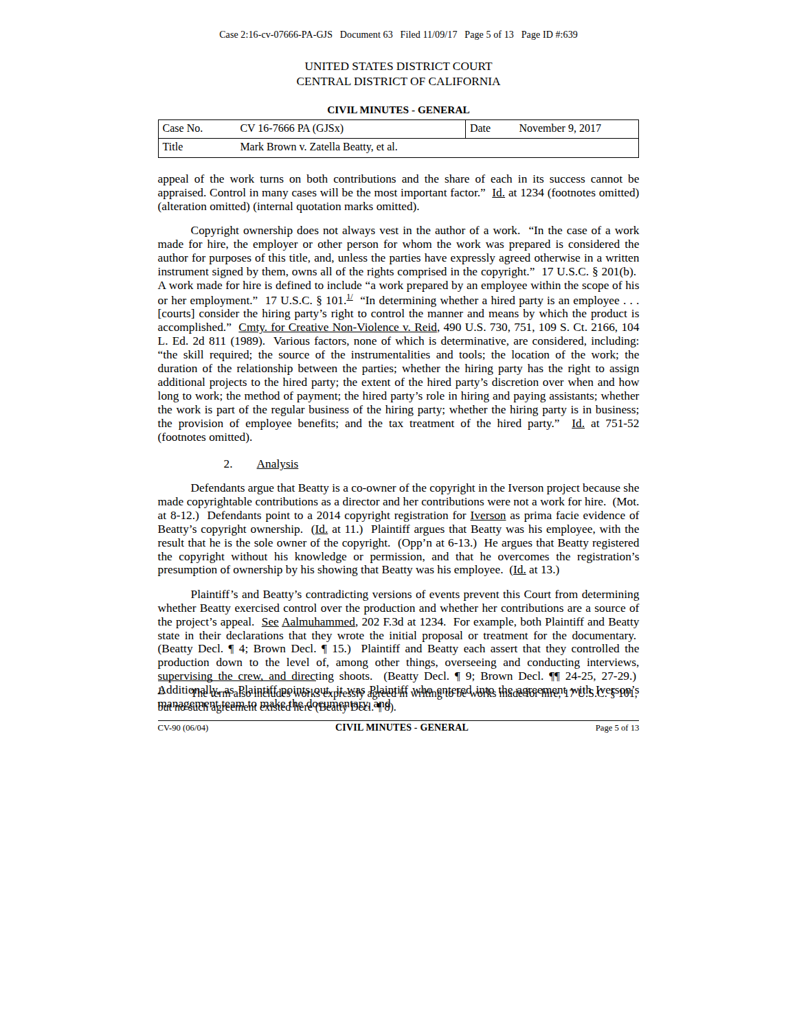Case 2:16-cv-07666-PA-GJS Document 63 Filed 11/09/17 Page 5 of 13 Page ID #:639
UNITED STATES DISTRICT COURT
CENTRAL DISTRICT OF CALIFORNIA
CIVIL MINUTES - GENERAL
| Case No. | CV 16-7666 PA (GJSx) | Date | November 9, 2017 |
| Title | Mark Brown v. Zatella Beatty, et al. |
appeal of the work turns on both contributions and the share of each in its success cannot be appraised. Control in many cases will be the most important factor.” Id. at 1234 (footnotes omitted) (alteration omitted) (internal quotation marks omitted).
Copyright ownership does not always vest in the author of a work. “In the case of a work made for hire, the employer or other person for whom the work was prepared is considered the author for purposes of this title, and, unless the parties have expressly agreed otherwise in a written instrument signed by them, owns all of the rights comprised in the copyright.” 17 U.S.C. § 201(b). A work made for hire is defined to include “a work prepared by an employee within the scope of his or her employment.” 17 U.S.C. § 101.1/ “In determining whether a hired party is an employee . . . [courts] consider the hiring party’s right to control the manner and means by which the product is accomplished.” Cmty. for Creative Non-Violence v. Reid, 490 U.S. 730, 751, 109 S. Ct. 2166, 104 L. Ed. 2d 811 (1989). Various factors, none of which is determinative, are considered, including: “the skill required; the source of the instrumentalities and tools; the location of the work; the duration of the relationship between the parties; whether the hiring party has the right to assign additional projects to the hired party; the extent of the hired party’s discretion over when and how long to work; the method of payment; the hired party’s role in hiring and paying assistants; whether the work is part of the regular business of the hiring party; whether the hiring party is in business; the provision of employee benefits; and the tax treatment of the hired party.” Id. at 751-52 (footnotes omitted).
2. Analysis
Defendants argue that Beatty is a co-owner of the copyright in the Iverson project because she made copyrightable contributions as a director and her contributions were not a work for hire. (Mot. at 8-12.) Defendants point to a 2014 copyright registration for Iverson as prima facie evidence of Beatty’s copyright ownership. (Id. at 11.) Plaintiff argues that Beatty was his employee, with the result that he is the sole owner of the copyright. (Opp’n at 6-13.) He argues that Beatty registered the copyright without his knowledge or permission, and that he overcomes the registration’s presumption of ownership by his showing that Beatty was his employee. (Id. at 13.)
Plaintiff’s and Beatty’s contradicting versions of events prevent this Court from determining whether Beatty exercised control over the production and whether her contributions are a source of the project’s appeal. See Aalmuhammed, 202 F.3d at 1234. For example, both Plaintiff and Beatty state in their declarations that they wrote the initial proposal or treatment for the documentary. (Beatty Decl. ¶ 4; Brown Decl. ¶ 15.) Plaintiff and Beatty each assert that they controlled the production down to the level of, among other things, overseeing and conducting interviews, supervising the crew, and directing shoots. (Beatty Decl. ¶ 9; Brown Decl. ¶¶ 24-25, 27-29.) Additionally, as Plaintiff points out, it was Plaintiff who entered into the agreement with Iverson’s management team to make the documentary, and
1/The term also includes works expressly agreed in writing to be works made for hire, 17 U.S.C. § 101, but no such agreement existed here (Beatty Decl. ¶ 8).
CV-90 (06/04) CIVIL MINUTES - GENERAL Page 5 of 13